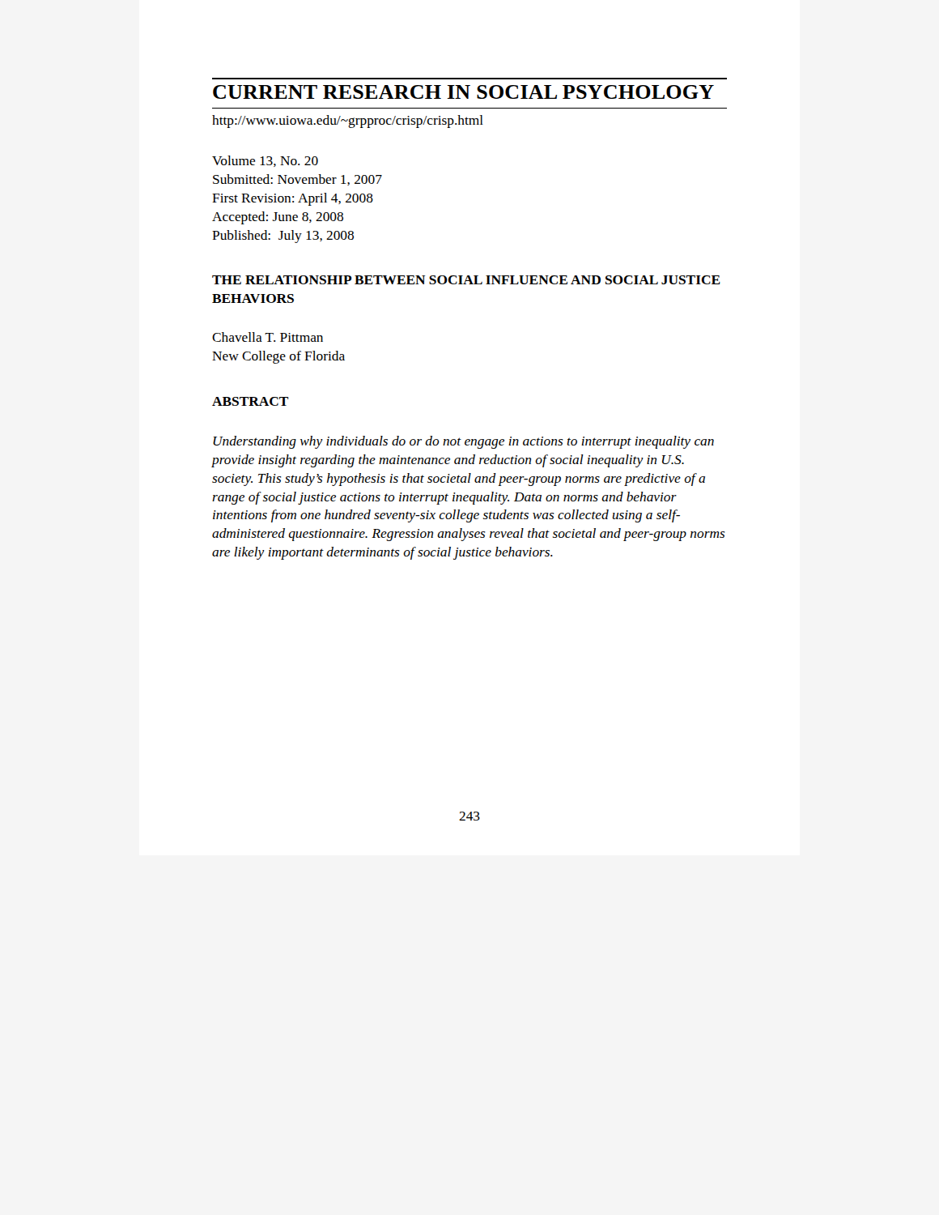CURRENT RESEARCH IN SOCIAL PSYCHOLOGY
http://www.uiowa.edu/~grpproc/crisp/crisp.html
Volume 13, No. 20
Submitted: November 1, 2007
First Revision: April 4, 2008
Accepted: June 8, 2008
Published: July 13, 2008
THE RELATIONSHIP BETWEEN SOCIAL INFLUENCE AND SOCIAL JUSTICE BEHAVIORS
Chavella T. Pittman
New College of Florida
ABSTRACT
Understanding why individuals do or do not engage in actions to interrupt inequality can provide insight regarding the maintenance and reduction of social inequality in U.S. society. This study’s hypothesis is that societal and peer-group norms are predictive of a range of social justice actions to interrupt inequality. Data on norms and behavior intentions from one hundred seventy-six college students was collected using a self-administered questionnaire. Regression analyses reveal that societal and peer-group norms are likely important determinants of social justice behaviors.
243